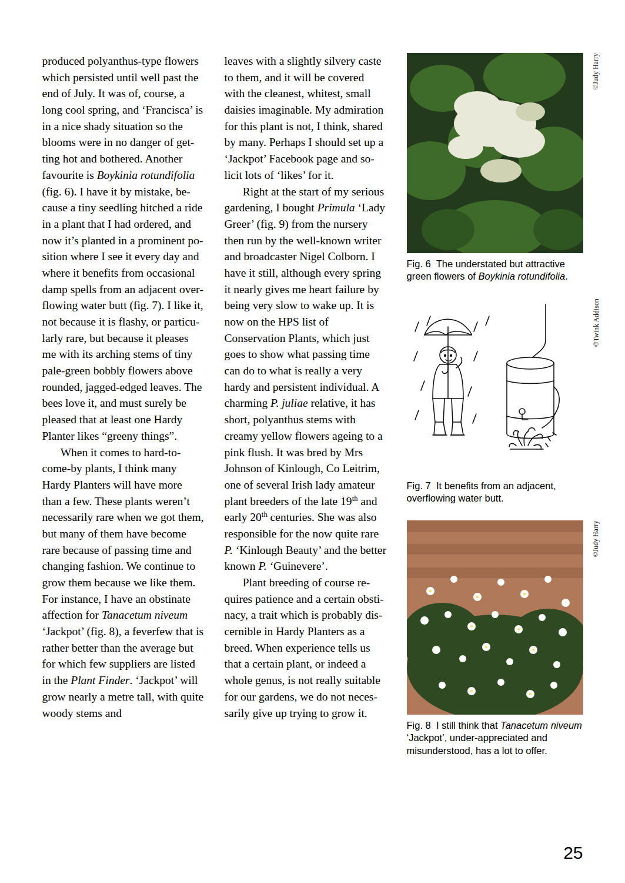produced polyanthus-type flowers which persisted until well past the end of July. It was of, course, a long cool spring, and ‘Francisca’ is in a nice shady situation so the blooms were in no danger of getting hot and bothered. Another favourite is Boykinia rotundifolia (fig. 6). I have it by mistake, because a tiny seedling hitched a ride in a plant that I had ordered, and now it’s planted in a prominent position where I see it every day and where it benefits from occasional damp spells from an adjacent overflowing water butt (fig. 7). I like it, not because it is flashy, or particularly rare, but because it pleases me with its arching stems of tiny pale-green bobbly flowers above rounded, jagged-edged leaves. The bees love it, and must surely be pleased that at least one Hardy Planter likes “greeny things”.
When it comes to hard-to-come-by plants, I think many Hardy Planters will have more than a few. These plants weren’t necessarily rare when we got them, but many of them have become rare because of passing time and changing fashion. We continue to grow them because we like them. For instance, I have an obstinate affection for Tanacetum niveum ‘Jackpot’ (fig. 8), a feverfew that is rather better than the average but for which few suppliers are listed in the Plant Finder. ‘Jackpot’ will grow nearly a metre tall, with quite woody stems and
leaves with a slightly silvery caste to them, and it will be covered with the cleanest, whitest, small daisies imaginable. My admiration for this plant is not, I think, shared by many. Perhaps I should set up a ‘Jackpot’ Facebook page and solicit lots of ‘likes’ for it.
Right at the start of my serious gardening, I bought Primula ‘Lady Greer’ (fig. 9) from the nursery then run by the well-known writer and broadcaster Nigel Colborn. I have it still, although every spring it nearly gives me heart failure by being very slow to wake up. It is now on the HPS list of Conservation Plants, which just goes to show what passing time can do to what is really a very hardy and persistent individual. A charming P. juliae relative, it has short, polyanthus stems with creamy yellow flowers ageing to a pink flush. It was bred by Mrs Johnson of Kinlough, Co Leitrim, one of several Irish lady amateur plant breeders of the late 19th and early 20th centuries. She was also responsible for the now quite rare P. ‘Kinlough Beauty’ and the better known P. ‘Guinevere’.
Plant breeding of course requires patience and a certain obstinacy, a trait which is probably discernible in Hardy Planters as a breed. When experience tells us that a certain plant, or indeed a whole genus, is not really suitable for our gardens, we do not necessarily give up trying to grow it.
©Judy Harry
Fig. 6 The understated but attractive green flowers of Boykinia rotundifolia.
©Twink Addison
Fig. 7 It benefits from an adjacent, overflowing water butt.
©Judy Harry
Fig. 8 I still think that Tanacetum niveum ‘Jackpot’, under-appreciated and misunderstood, has a lot to offer.
25